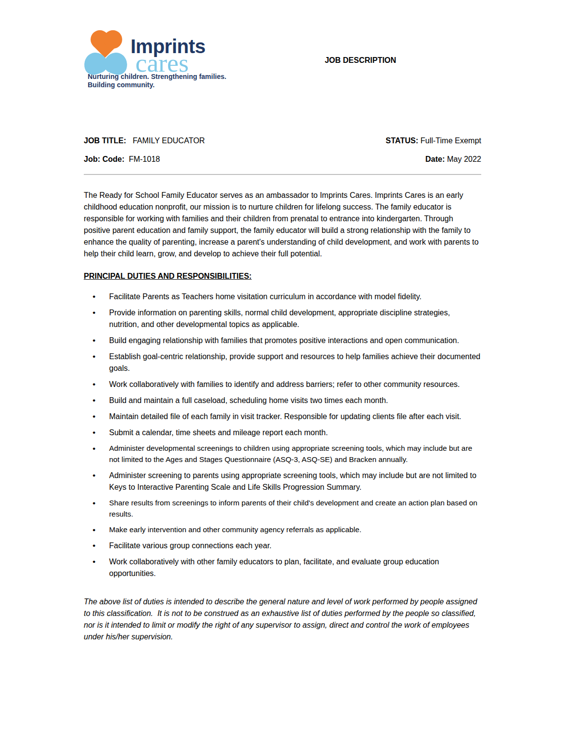Imprints
cares
Nurturing children. Strengthening families.
Building community.
JOB DESCRIPTION
JOB TITLE: FAMILY EDUCATOR
STATUS: Full-Time Exempt
Job: Code: FM-1018
Date: May 2022
The Ready for School Family Educator serves as an ambassador to Imprints Cares. Imprints Cares is an early childhood education nonprofit, our mission is to nurture children for lifelong success. The family educator is responsible for working with families and their children from prenatal to entrance into kindergarten. Through positive parent education and family support, the family educator will build a strong relationship with the family to enhance the quality of parenting, increase a parent's understanding of child development, and work with parents to help their child learn, grow, and develop to achieve their full potential.
PRINCIPAL DUTIES AND RESPONSIBILITIES:
Facilitate Parents as Teachers home visitation curriculum in accordance with model fidelity.
Provide information on parenting skills, normal child development, appropriate discipline strategies, nutrition, and other developmental topics as applicable.
Build engaging relationship with families that promotes positive interactions and open communication.
Establish goal-centric relationship, provide support and resources to help families achieve their documented goals.
Work collaboratively with families to identify and address barriers; refer to other community resources.
Build and maintain a full caseload, scheduling home visits two times each month.
Maintain detailed file of each family in visit tracker. Responsible for updating clients file after each visit.
Submit a calendar, time sheets and mileage report each month.
Administer developmental screenings to children using appropriate screening tools, which may include but are not limited to the Ages and Stages Questionnaire (ASQ-3, ASQ-SE) and Bracken annually.
Administer screening to parents using appropriate screening tools, which may include but are not limited to Keys to Interactive Parenting Scale and Life Skills Progression Summary.
Share results from screenings to inform parents of their child's development and create an action plan based on results.
Make early intervention and other community agency referrals as applicable.
Facilitate various group connections each year.
Work collaboratively with other family educators to plan, facilitate, and evaluate group education opportunities.
The above list of duties is intended to describe the general nature and level of work performed by people assigned to this classification. It is not to be construed as an exhaustive list of duties performed by the people so classified, nor is it intended to limit or modify the right of any supervisor to assign, direct and control the work of employees under his/her supervision.